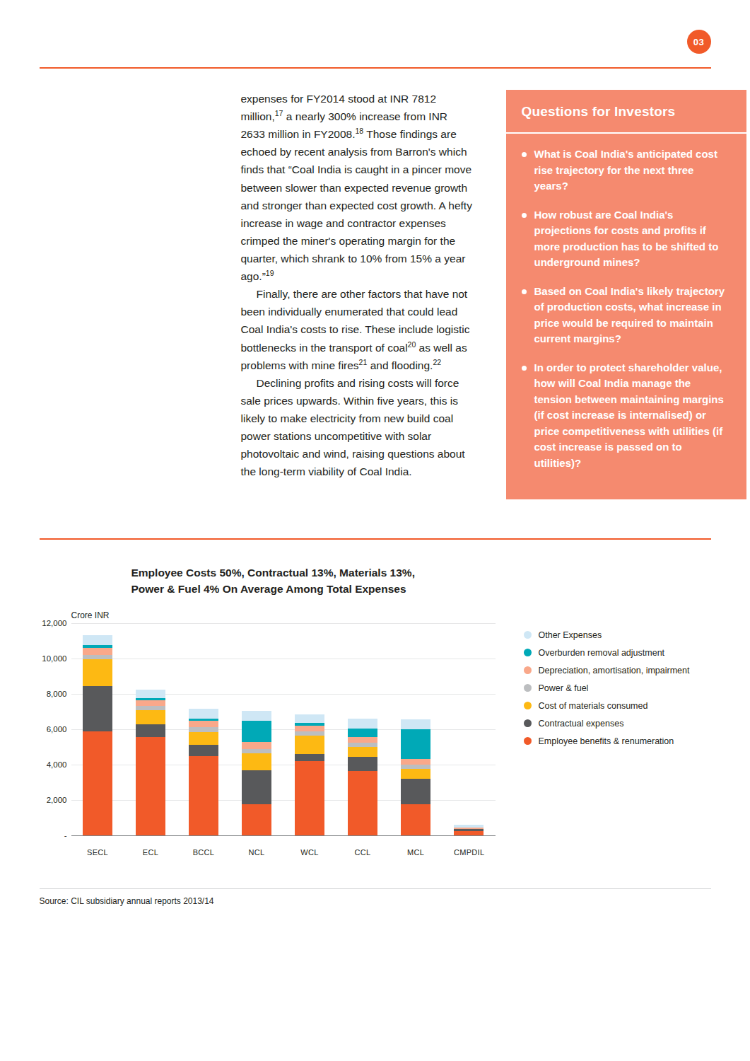03
expenses for FY2014 stood at INR 7812 million,17 a nearly 300% increase from INR 2633 million in FY2008.18 Those findings are echoed by recent analysis from Barron's which finds that “Coal India is caught in a pincer move between slower than expected revenue growth and stronger than expected cost growth. A hefty increase in wage and contractor expenses crimped the miner's operating margin for the quarter, which shrank to 10% from 15% a year ago.”19
Finally, there are other factors that have not been individually enumerated that could lead Coal India's costs to rise. These include logistic bottlenecks in the transport of coal20 as well as problems with mine fires21 and flooding.22
Declining profits and rising costs will force sale prices upwards. Within five years, this is likely to make electricity from new build coal power stations uncompetitive with solar photovoltaic and wind, raising questions about the long-term viability of Coal India.
Questions for Investors
What is Coal India's anticipated cost rise trajectory for the next three years?
How robust are Coal India's projections for costs and profits if more production has to be shifted to underground mines?
Based on Coal India's likely trajectory of production costs, what increase in price would be required to maintain current margins?
In order to protect shareholder value, how will Coal India manage the tension between maintaining margins (if cost increase is internalised) or price competitiveness with utilities (if cost increase is passed on to utilities)?
Employee Costs 50%, Contractual 13%, Materials 13%,
Power & Fuel 4% On Average Among Total Expenses
Crore INR
12,000 10,000 8,000 6,000 4,000 2,000 -
SECL ECL BCCL NCL WCL CCL MCL CMPDIL
Other Expenses
Overburden removal adjustment
Depreciation, amortisation, impairment
Power & fuel
Cost of materials consumed
Contractual expenses
Employee benefits & renumeration
Source: CIL subsidiary annual reports 2013/14